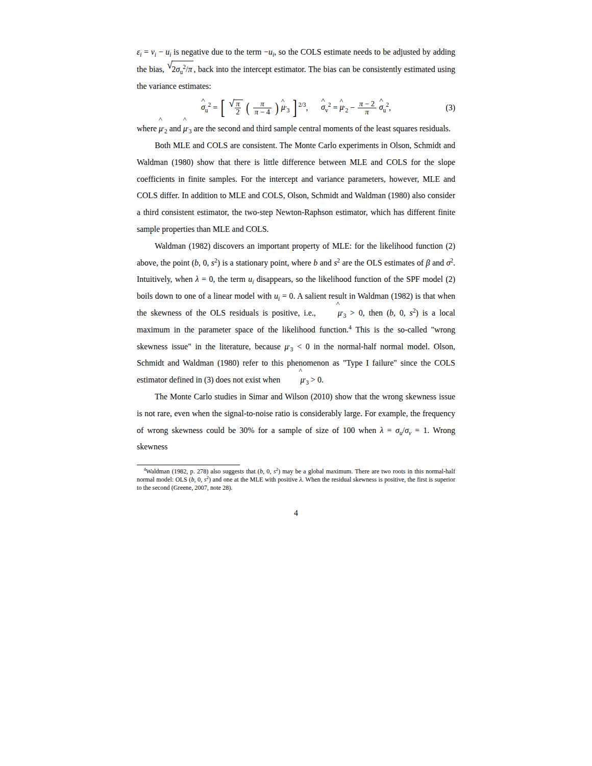εi = vi − ui is negative due to the term −ui, so the COLS estimate needs to be adjusted by adding the bias, 2σu2/π, back into the intercept estimator. The bias can be consistently estimated using the variance estimates:
σu2 = [ π 2 ( ππ − 4 ) μ′3 ]2/3, σv2 = μ′2 − π − 2 π σu2, (3)
where μ′2 and μ′3 are the second and third sample central moments of the least squares residuals.
Both MLE and COLS are consistent. The Monte Carlo experiments in Olson, Schmidt and Waldman (1980) show that there is little difference between MLE and COLS for the slope coefficients in finite samples. For the intercept and variance parameters, however, MLE and COLS differ. In addition to MLE and COLS, Olson, Schmidt and Waldman (1980) also consider a third consistent estimator, the two-step Newton-Raphson estimator, which has different finite sample properties than MLE and COLS.
Waldman (1982) discovers an important property of MLE: for the likelihood function (2) above, the point (b, 0, s2) is a stationary point, where b and s2 are the OLS estimates of β and σ2. Intuitively, when λ = 0, the term ui disappears, so the likelihood function of the SPF model (2) boils down to one of a linear model with ui = 0. A salient result in Waldman (1982) is that when the skewness of the OLS residuals is positive, i.e., μ′3 > 0, then (b, 0, s2) is a local maximum in the parameter space of the likelihood function.4 This is the so-called "wrong skewness issue" in the literature, because μ′3 < 0 in the normal-half normal model. Olson, Schmidt and Waldman (1980) refer to this phenomenon as "Type I failure" since the COLS estimator defined in (3) does not exist when μ′3 > 0.
The Monte Carlo studies in Simar and Wilson (2010) show that the wrong skewness issue is not rare, even when the signal-to-noise ratio is considerably large. For example, the frequency of wrong skewness could be 30% for a sample of size of 100 when λ = σu/σv = 1. Wrong skewness
4 Waldman (1982, p. 278) also suggests that (b, 0, s2) may be a global maximum. There are two roots in this normal-half normal model: OLS (b, 0, s2) and one at the MLE with positive λ. When the residual skewness is positive, the first is superior to the second (Greene, 2007, note 28).
4